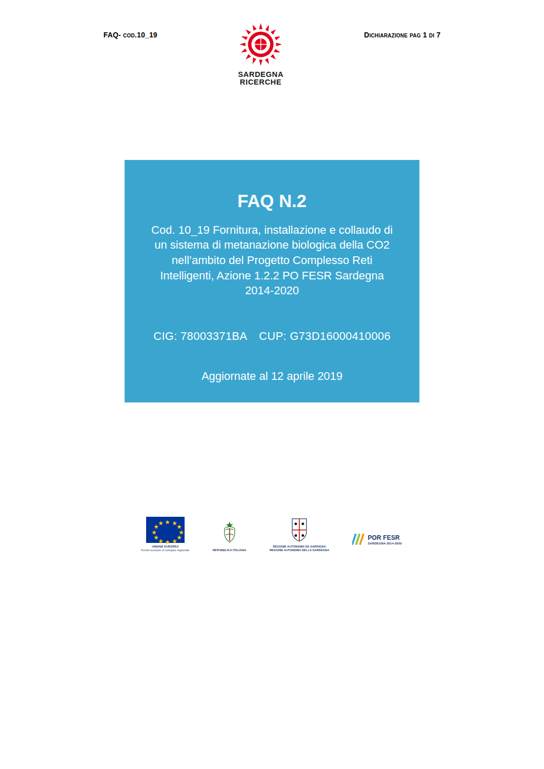FAQ- cod.10_19
SARDEGNA
RICERCHE
Dichiarazione pag 1 di 7
FAQ N.2
Cod. 10_19 Fornitura, installazione e collaudo di un sistema di metanazione biologica della CO2 nell’ambito del Progetto Complesso Reti Intelligenti, Azione 1.2.2 PO FESR Sardegna 2014-2020
CIG: 78003371BA CUP: G73D16000410006
Aggiornate al 12 aprile 2019
★ ★ ★ ★ ★ ★ ★ ★ ★ ★ ★ ★
UNIONE EUROPEA
Fondo europeo di sviluppo regionale
REPUBBLICA ITALIANA
REGIONE AUTÒNOMA DE SARDIGNA
REGIONE AUTONOMA DELLA SARDEGNA
POR FESR SARDEGNA 2014-2020